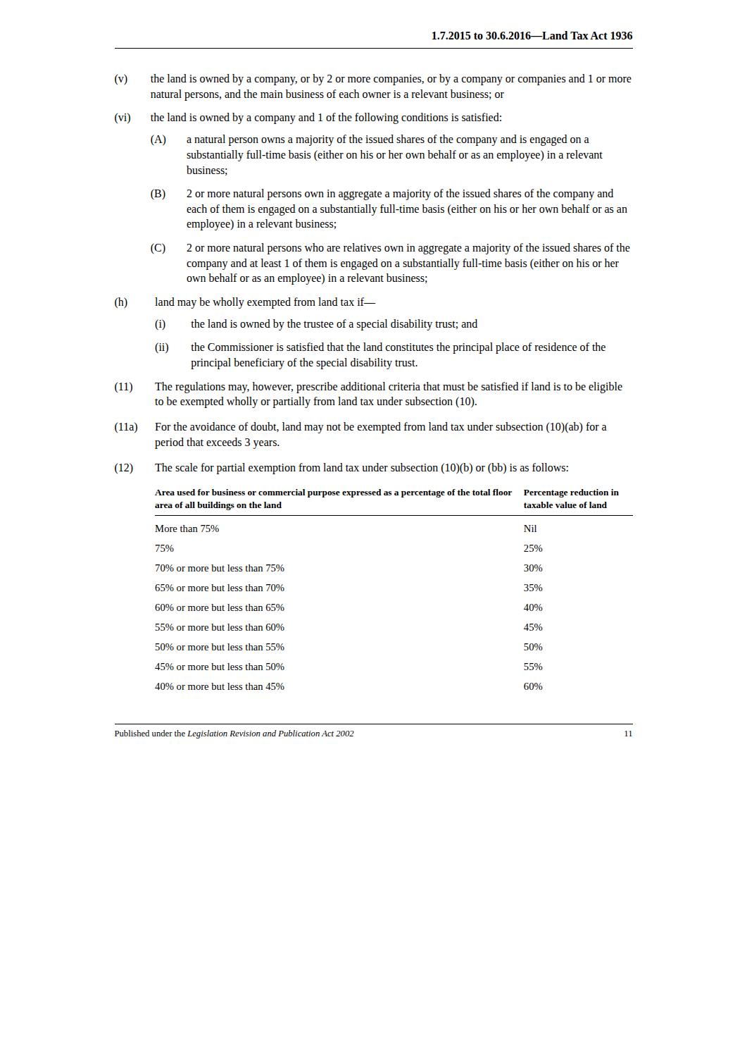1.7.2015 to 30.6.2016—Land Tax Act 1936
(v) the land is owned by a company, or by 2 or more companies, or by a company or companies and 1 or more natural persons, and the main business of each owner is a relevant business; or
(vi) the land is owned by a company and 1 of the following conditions is satisfied:
(A) a natural person owns a majority of the issued shares of the company and is engaged on a substantially full-time basis (either on his or her own behalf or as an employee) in a relevant business;
(B) 2 or more natural persons own in aggregate a majority of the issued shares of the company and each of them is engaged on a substantially full-time basis (either on his or her own behalf or as an employee) in a relevant business;
(C) 2 or more natural persons who are relatives own in aggregate a majority of the issued shares of the company and at least 1 of them is engaged on a substantially full-time basis (either on his or her own behalf or as an employee) in a relevant business;
(h) land may be wholly exempted from land tax if—
(i) the land is owned by the trustee of a special disability trust; and
(ii) the Commissioner is satisfied that the land constitutes the principal place of residence of the principal beneficiary of the special disability trust.
(11) The regulations may, however, prescribe additional criteria that must be satisfied if land is to be eligible to be exempted wholly or partially from land tax under subsection (10).
(11a) For the avoidance of doubt, land may not be exempted from land tax under subsection (10)(ab) for a period that exceeds 3 years.
(12) The scale for partial exemption from land tax under subsection (10)(b) or (bb) is as follows:
| Area used for business or commercial purpose expressed as a percentage of the total floor area of all buildings on the land | Percentage reduction in taxable value of land |
| --- | --- |
| More than 75% | Nil |
| 75% | 25% |
| 70% or more but less than 75% | 30% |
| 65% or more but less than 70% | 35% |
| 60% or more but less than 65% | 40% |
| 55% or more but less than 60% | 45% |
| 50% or more but less than 55% | 50% |
| 45% or more but less than 50% | 55% |
| 40% or more but less than 45% | 60% |
Published under the Legislation Revision and Publication Act 2002 11